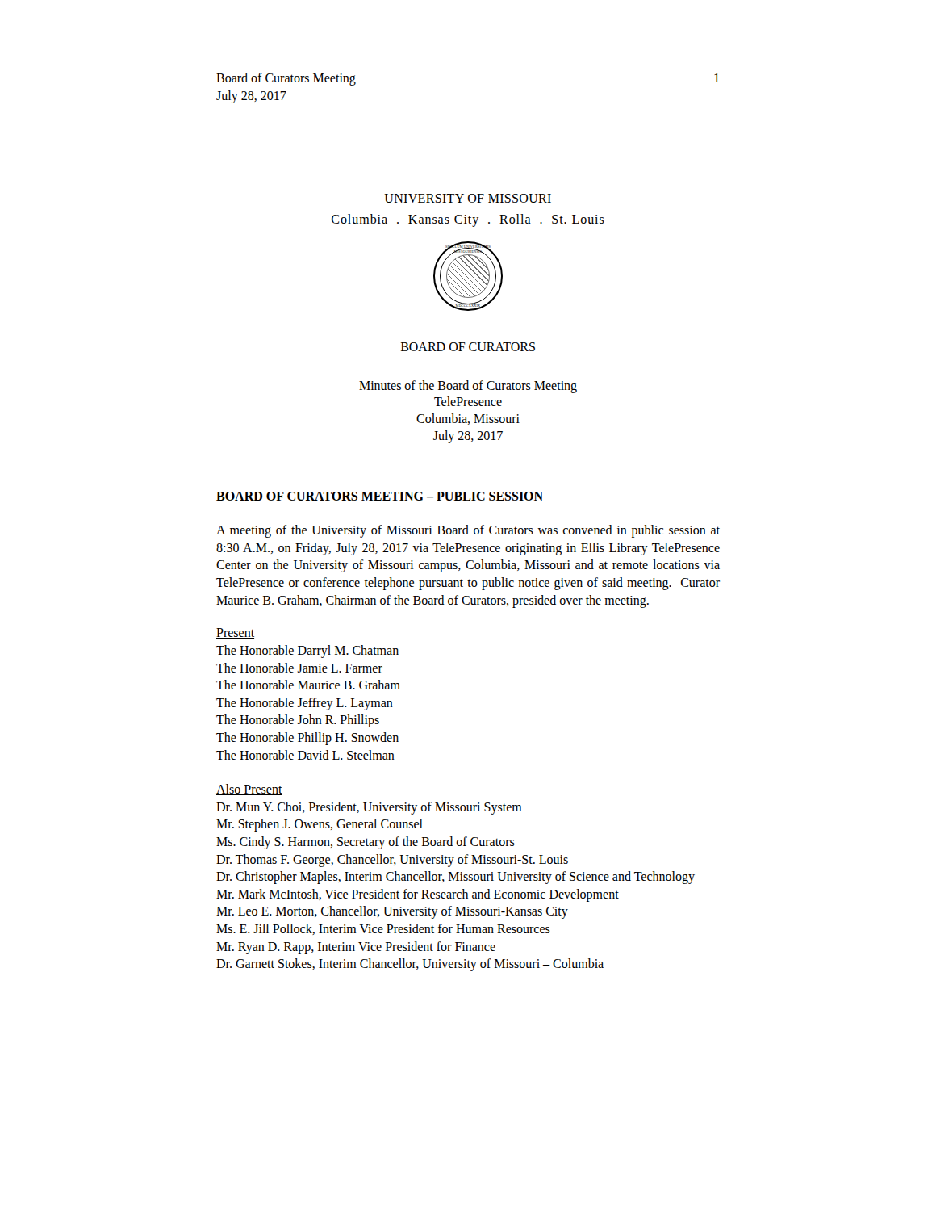Board of Curators Meeting
July 28, 2017
1
UNIVERSITY OF MISSOURI
Columbia . Kansas City . Rolla . St. Louis
SIGILLUM UNIVERSITATIS MISSOURIENSIS
MDCCCXXXIX
BOARD OF CURATORS
Minutes of the Board of Curators Meeting
TelePresence
Columbia, Missouri
July 28, 2017
BOARD OF CURATORS MEETING – PUBLIC SESSION
A meeting of the University of Missouri Board of Curators was convened in public session at 8:30 A.M., on Friday, July 28, 2017 via TelePresence originating in Ellis Library TelePresence Center on the University of Missouri campus, Columbia, Missouri and at remote locations via TelePresence or conference telephone pursuant to public notice given of said meeting. Curator Maurice B. Graham, Chairman of the Board of Curators, presided over the meeting.
Present
The Honorable Darryl M. Chatman
The Honorable Jamie L. Farmer
The Honorable Maurice B. Graham
The Honorable Jeffrey L. Layman
The Honorable John R. Phillips
The Honorable Phillip H. Snowden
The Honorable David L. Steelman
Also Present
Dr. Mun Y. Choi, President, University of Missouri System
Mr. Stephen J. Owens, General Counsel
Ms. Cindy S. Harmon, Secretary of the Board of Curators
Dr. Thomas F. George, Chancellor, University of Missouri-St. Louis
Dr. Christopher Maples, Interim Chancellor, Missouri University of Science and Technology
Mr. Mark McIntosh, Vice President for Research and Economic Development
Mr. Leo E. Morton, Chancellor, University of Missouri-Kansas City
Ms. E. Jill Pollock, Interim Vice President for Human Resources
Mr. Ryan D. Rapp, Interim Vice President for Finance
Dr. Garnett Stokes, Interim Chancellor, University of Missouri – Columbia